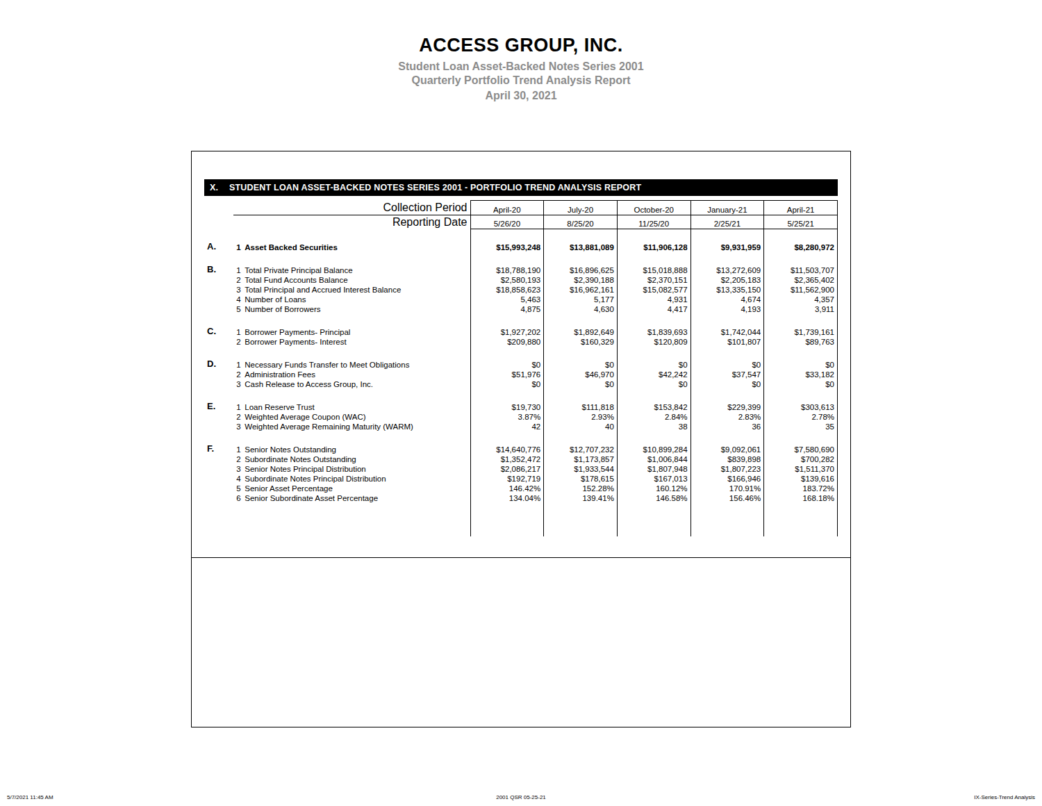ACCESS GROUP, INC.
Student Loan Asset-Backed Notes Series 2001
Quarterly Portfolio Trend Analysis Report
April 30, 2021
X. STUDENT LOAN ASSET-BACKED NOTES SERIES 2001 - PORTFOLIO TREND ANALYSIS REPORT
| | Collection Period | April-20 | July-20 | October-20 | January-21 | April-21 |
| | Reporting Date | 5/26/20 | 8/25/20 | 11/25/20 | 2/25/21 | 5/25/21 |
| A. | 1 Asset Backed Securities | $15,993,248 | $13,881,089 | $11,906,128 | $9,931,959 | $8,280,972 |
| B. | 1 Total Private Principal Balance | $18,788,190 | $16,896,625 | $15,018,888 | $13,272,609 | $11,503,707 |
| | 2 Total Fund Accounts Balance | $2,580,193 | $2,390,188 | $2,370,151 | $2,205,183 | $2,365,402 |
| | 3 Total Principal and Accrued Interest Balance | $18,858,623 | $16,962,161 | $15,082,577 | $13,335,150 | $11,562,900 |
| | 4 Number of Loans | 5,463 | 5,177 | 4,931 | 4,674 | 4,357 |
| | 5 Number of Borrowers | 4,875 | 4,630 | 4,417 | 4,193 | 3,911 |
| C. | 1 Borrower Payments- Principal | $1,927,202 | $1,892,649 | $1,839,693 | $1,742,044 | $1,739,161 |
| | 2 Borrower Payments- Interest | $209,880 | $160,329 | $120,809 | $101,807 | $89,763 |
| D. | 1 Necessary Funds Transfer to Meet Obligations | $0 | $0 | $0 | $0 | $0 |
| | 2 Administration Fees | $51,976 | $46,970 | $42,242 | $37,547 | $33,182 |
| | 3 Cash Release to Access Group, Inc. | $0 | $0 | $0 | $0 | $0 |
| E. | 1 Loan Reserve Trust | $19,730 | $111,818 | $153,842 | $229,399 | $303,613 |
| | 2 Weighted Average Coupon (WAC) | 3.87% | 2.93% | 2.84% | 2.83% | 2.78% |
| | 3 Weighted Average Remaining Maturity (WARM) | 42 | 40 | 38 | 36 | 35 |
| F. | 1 Senior Notes Outstanding | $14,640,776 | $12,707,232 | $10,899,284 | $9,092,061 | $7,580,690 |
| | 2 Subordinate Notes Outstanding | $1,352,472 | $1,173,857 | $1,006,844 | $839,898 | $700,282 |
| | 3 Senior Notes Principal Distribution | $2,086,217 | $1,933,544 | $1,807,948 | $1,807,223 | $1,511,370 |
| | 4 Subordinate Notes Principal Distribution | $192,719 | $178,615 | $167,013 | $166,946 | $139,616 |
| | 5 Senior Asset Percentage | 146.42% | 152.28% | 160.12% | 170.91% | 183.72% |
| | 6 Senior Subordinate Asset Percentage | 134.04% | 139.41% | 146.58% | 156.46% | 168.18% |
5/7/2021 11:45 AM
2001 QSR 05-25-21
IX-Series-Trend Analysis